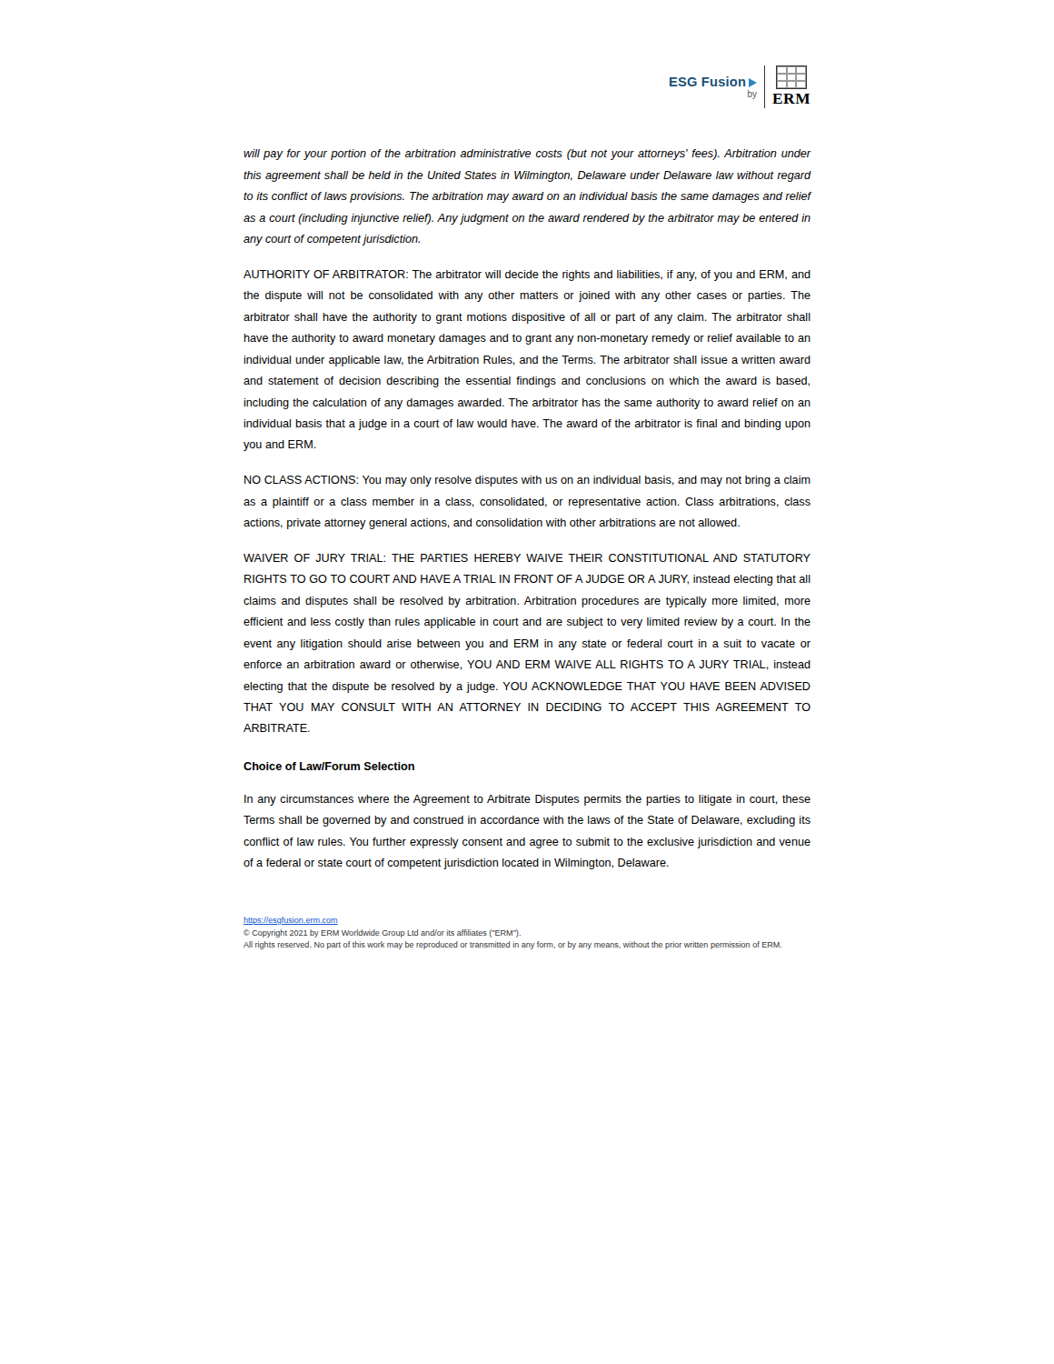ESG Fusion
by
ERM
will pay for your portion of the arbitration administrative costs (but not your attorneys' fees). Arbitration under this agreement shall be held in the United States in Wilmington, Delaware under Delaware law without regard to its conflict of laws provisions. The arbitration may award on an individual basis the same damages and relief as a court (including injunctive relief). Any judgment on the award rendered by the arbitrator may be entered in any court of competent jurisdiction.
AUTHORITY OF ARBITRATOR: The arbitrator will decide the rights and liabilities, if any, of you and ERM, and the dispute will not be consolidated with any other matters or joined with any other cases or parties. The arbitrator shall have the authority to grant motions dispositive of all or part of any claim. The arbitrator shall have the authority to award monetary damages and to grant any non-monetary remedy or relief available to an individual under applicable law, the Arbitration Rules, and the Terms. The arbitrator shall issue a written award and statement of decision describing the essential findings and conclusions on which the award is based, including the calculation of any damages awarded. The arbitrator has the same authority to award relief on an individual basis that a judge in a court of law would have. The award of the arbitrator is final and binding upon you and ERM.
NO CLASS ACTIONS: You may only resolve disputes with us on an individual basis, and may not bring a claim as a plaintiff or a class member in a class, consolidated, or representative action. Class arbitrations, class actions, private attorney general actions, and consolidation with other arbitrations are not allowed.
WAIVER OF JURY TRIAL: THE PARTIES HEREBY WAIVE THEIR CONSTITUTIONAL AND STATUTORY RIGHTS TO GO TO COURT AND HAVE A TRIAL IN FRONT OF A JUDGE OR A JURY, instead electing that all claims and disputes shall be resolved by arbitration. Arbitration procedures are typically more limited, more efficient and less costly than rules applicable in court and are subject to very limited review by a court. In the event any litigation should arise between you and ERM in any state or federal court in a suit to vacate or enforce an arbitration award or otherwise, YOU AND ERM WAIVE ALL RIGHTS TO A JURY TRIAL, instead electing that the dispute be resolved by a judge. YOU ACKNOWLEDGE THAT YOU HAVE BEEN ADVISED THAT YOU MAY CONSULT WITH AN ATTORNEY IN DECIDING TO ACCEPT THIS AGREEMENT TO ARBITRATE.
Choice of Law/Forum Selection
In any circumstances where the Agreement to Arbitrate Disputes permits the parties to litigate in court, these Terms shall be governed by and construed in accordance with the laws of the State of Delaware, excluding its conflict of law rules. You further expressly consent and agree to submit to the exclusive jurisdiction and venue of a federal or state court of competent jurisdiction located in Wilmington, Delaware.
https://esgfusion.erm.com
© Copyright 2021 by ERM Worldwide Group Ltd and/or its affiliates ("ERM").
All rights reserved. No part of this work may be reproduced or transmitted in any form, or by any means, without the prior written permission of ERM.